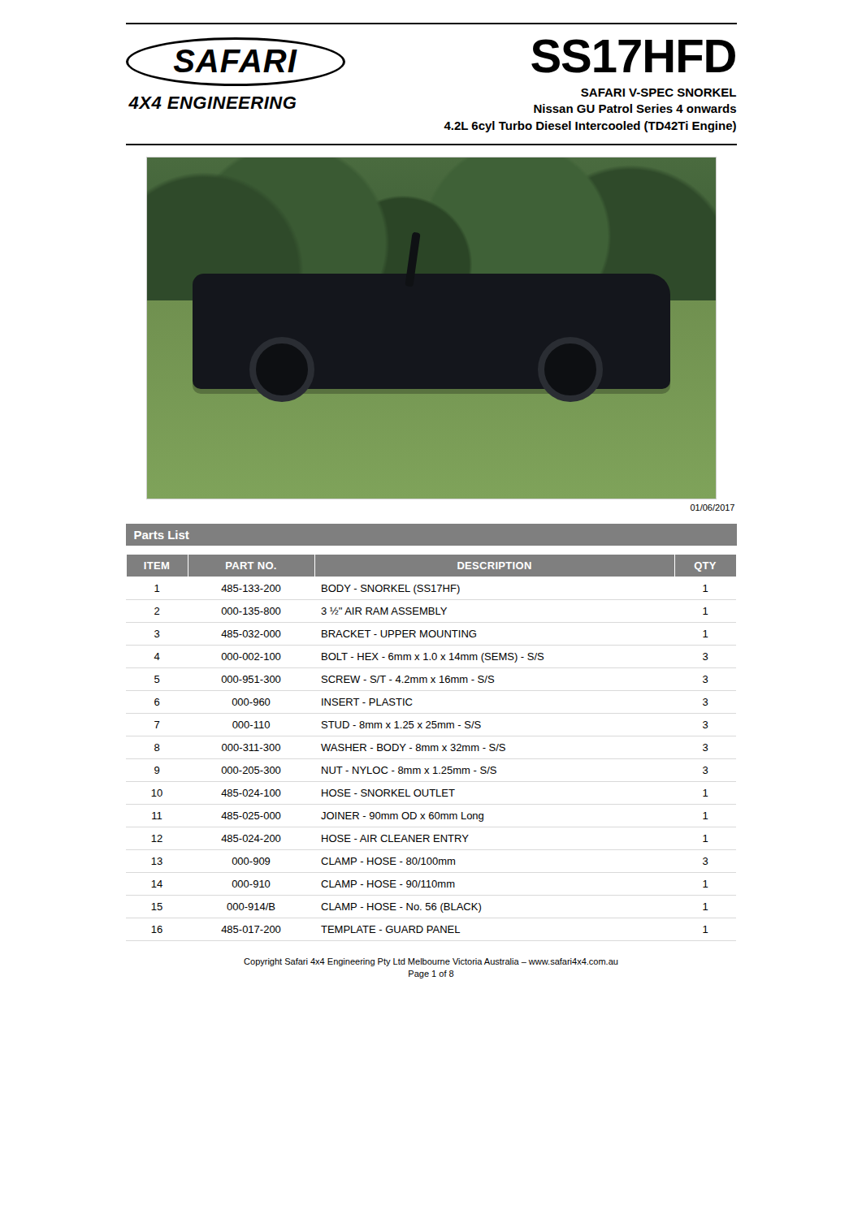SAFARI
4X4 ENGINEERING
SS17HFD
SAFARI V-SPEC SNORKEL
Nissan GU Patrol Series 4 onwards
4.2L 6cyl Turbo Diesel Intercooled (TD42Ti Engine)
01/06/2017
Parts List
| ITEM | PART NO. | DESCRIPTION | QTY |
| --- | --- | --- | --- |
| 1 | 485-133-200 | BODY - SNORKEL (SS17HF) | 1 |
| 2 | 000-135-800 | 3 ½" AIR RAM ASSEMBLY | 1 |
| 3 | 485-032-000 | BRACKET - UPPER MOUNTING | 1 |
| 4 | 000-002-100 | BOLT - HEX - 6mm x 1.0 x 14mm (SEMS) - S/S | 3 |
| 5 | 000-951-300 | SCREW - S/T - 4.2mm x 16mm - S/S | 3 |
| 6 | 000-960 | INSERT - PLASTIC | 3 |
| 7 | 000-110 | STUD - 8mm x 1.25 x 25mm - S/S | 3 |
| 8 | 000-311-300 | WASHER - BODY - 8mm x 32mm - S/S | 3 |
| 9 | 000-205-300 | NUT - NYLOC - 8mm x 1.25mm - S/S | 3 |
| 10 | 485-024-100 | HOSE - SNORKEL OUTLET | 1 |
| 11 | 485-025-000 | JOINER - 90mm OD x 60mm Long | 1 |
| 12 | 485-024-200 | HOSE - AIR CLEANER ENTRY | 1 |
| 13 | 000-909 | CLAMP - HOSE - 80/100mm | 3 |
| 14 | 000-910 | CLAMP - HOSE - 90/110mm | 1 |
| 15 | 000-914/B | CLAMP - HOSE - No. 56 (BLACK) | 1 |
| 16 | 485-017-200 | TEMPLATE - GUARD PANEL | 1 |
Copyright Safari 4x4 Engineering Pty Ltd Melbourne Victoria Australia – www.safari4x4.com.au
Page 1 of 8